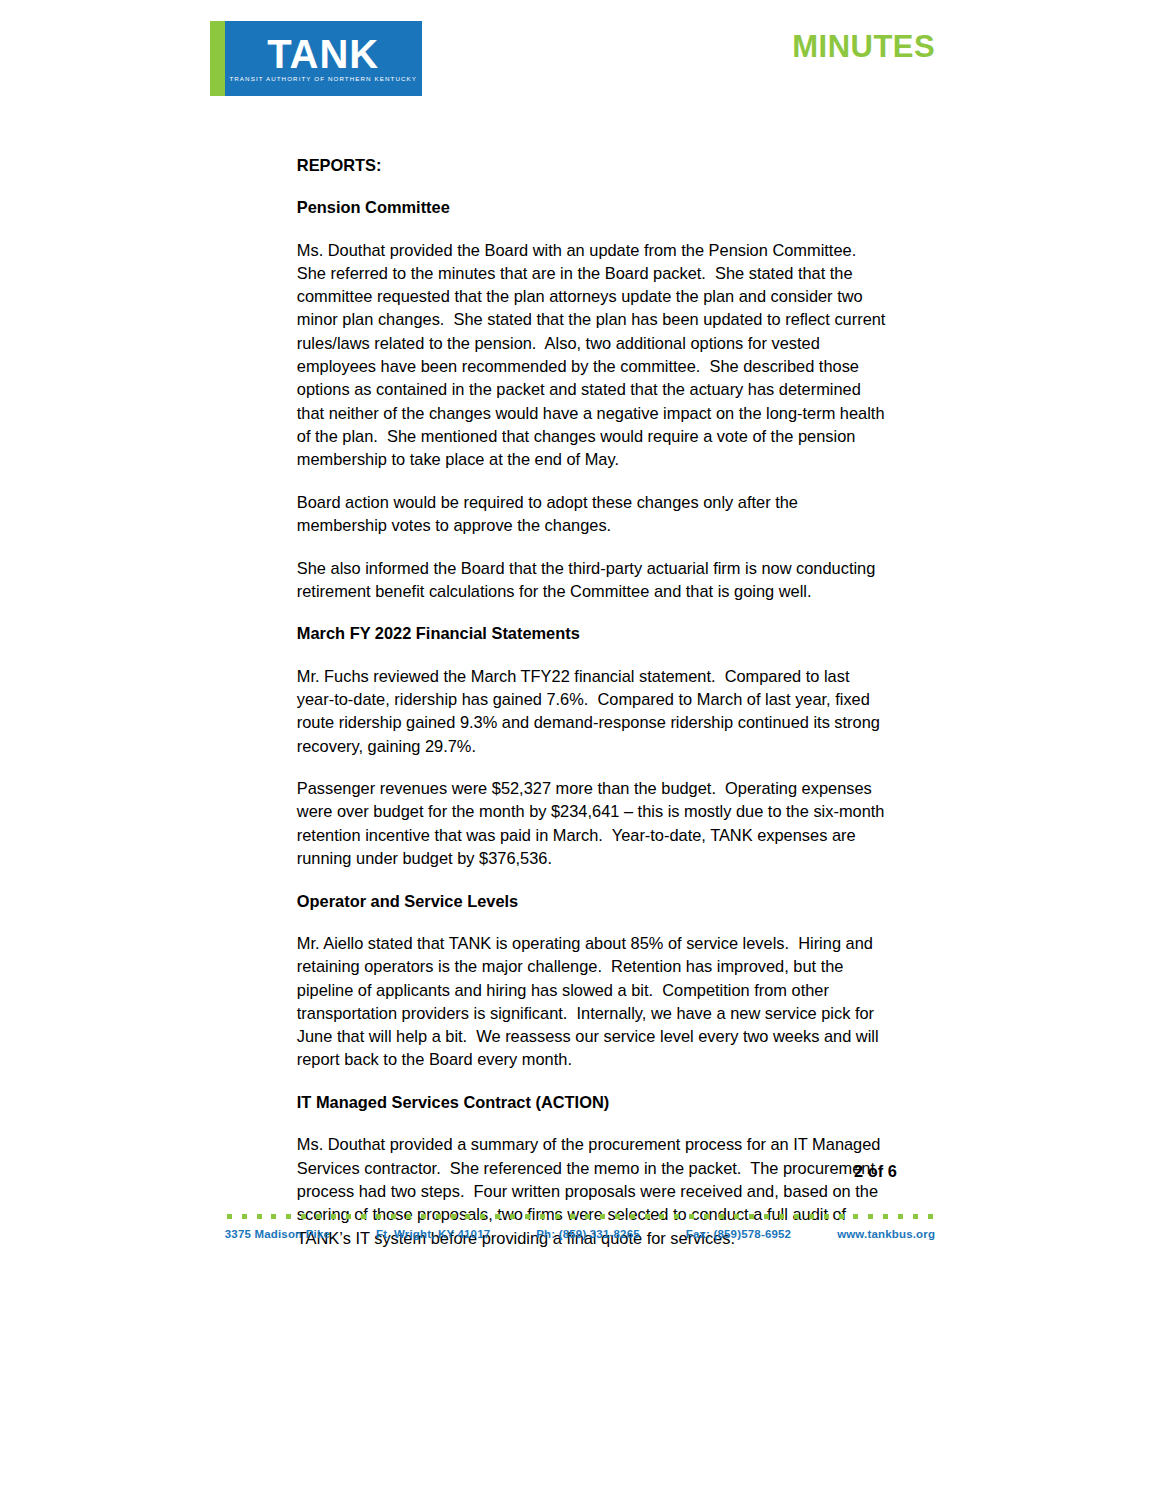TANK
TRANSIT AUTHORITY OF NORTHERN KENTUCKY
MINUTES
REPORTS:
Pension Committee
Ms. Douthat provided the Board with an update from the Pension Committee. She referred to the minutes that are in the Board packet. She stated that the committee requested that the plan attorneys update the plan and consider two minor plan changes. She stated that the plan has been updated to reflect current rules/laws related to the pension. Also, two additional options for vested employees have been recommended by the committee. She described those options as contained in the packet and stated that the actuary has determined that neither of the changes would have a negative impact on the long-term health of the plan. She mentioned that changes would require a vote of the pension membership to take place at the end of May.
Board action would be required to adopt these changes only after the membership votes to approve the changes.
She also informed the Board that the third-party actuarial firm is now conducting retirement benefit calculations for the Committee and that is going well.
March FY 2022 Financial Statements
Mr. Fuchs reviewed the March TFY22 financial statement. Compared to last year-to-date, ridership has gained 7.6%. Compared to March of last year, fixed route ridership gained 9.3% and demand-response ridership continued its strong recovery, gaining 29.7%.
Passenger revenues were $52,327 more than the budget. Operating expenses were over budget for the month by $234,641 – this is mostly due to the six-month retention incentive that was paid in March. Year-to-date, TANK expenses are running under budget by $376,536.
Operator and Service Levels
Mr. Aiello stated that TANK is operating about 85% of service levels. Hiring and retaining operators is the major challenge. Retention has improved, but the pipeline of applicants and hiring has slowed a bit. Competition from other transportation providers is significant. Internally, we have a new service pick for June that will help a bit. We reassess our service level every two weeks and will report back to the Board every month.
IT Managed Services Contract (ACTION)
Ms. Douthat provided a summary of the procurement process for an IT Managed Services contractor. She referenced the memo in the packet. The procurement process had two steps. Four written proposals were received and, based on the scoring of those proposals, two firms were selected to conduct a full audit of TANK’s IT system before providing a final quote for services.
2 of 6
3375 Madison Pike Ft. Wright, KY 41017 Ph: (859) 331-8265 Fax: (859)578-6952 www.tankbus.org